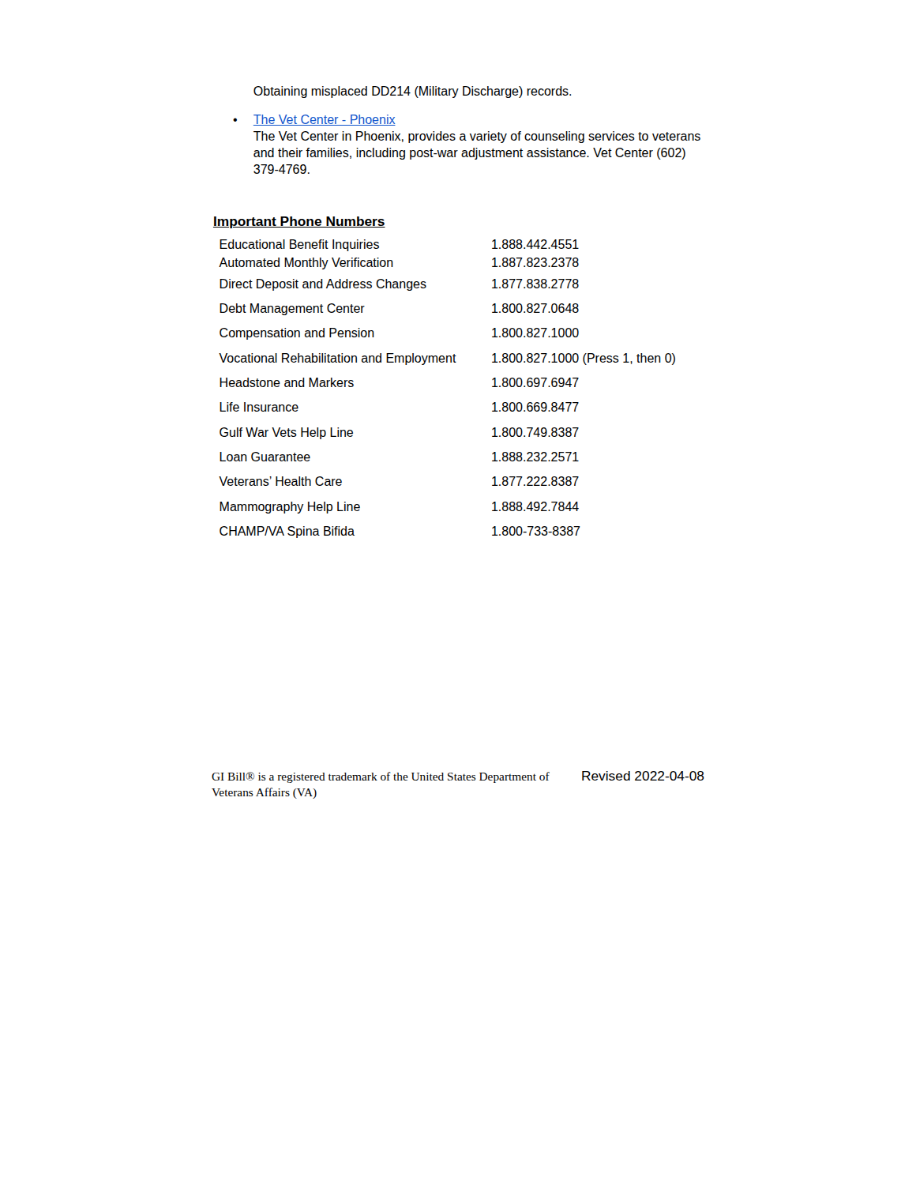Obtaining misplaced DD214 (Military Discharge) records.
The Vet Center - Phoenix
The Vet Center in Phoenix, provides a variety of counseling services to veterans and their families, including post-war adjustment assistance. Vet Center (602) 379-4769.
Important Phone Numbers
| Educational Benefit Inquiries | 1.888.442.4551 |
| Automated Monthly Verification | 1.887.823.2378 |
| Direct Deposit and Address Changes | 1.877.838.2778 |
| Debt Management Center | 1.800.827.0648 |
| Compensation and Pension | 1.800.827.1000 |
| Vocational Rehabilitation and Employment | 1.800.827.1000 (Press 1, then 0) |
| Headstone and Markers | 1.800.697.6947 |
| Life Insurance | 1.800.669.8477 |
| Gulf War Vets Help Line | 1.800.749.8387 |
| Loan Guarantee | 1.888.232.2571 |
| Veterans’ Health Care | 1.877.222.8387 |
| Mammography Help Line | 1.888.492.7844 |
| CHAMP/VA Spina Bifida | 1.800-733-8387 |
GI Bill® is a registered trademark of the United States Department of Veterans Affairs (VA) Revised 2022-04-08